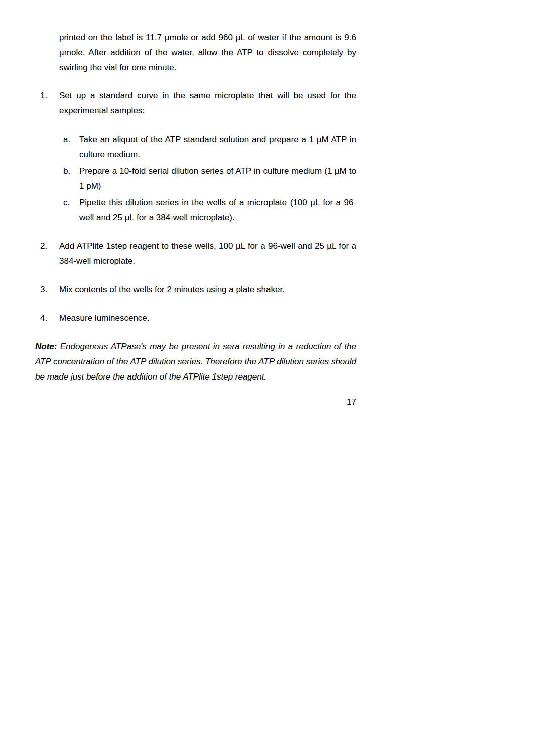printed on the label is 11.7 µmole or add 960 µL of water if the amount is 9.6 µmole. After addition of the water, allow the ATP to dissolve completely by swirling the vial for one minute.
Set up a standard curve in the same microplate that will be used for the experimental samples:
Take an aliquot of the ATP standard solution and prepare a 1 µM ATP in culture medium.
Prepare a 10-fold serial dilution series of ATP in culture medium (1 µM to 1 pM)
Pipette this dilution series in the wells of a microplate (100 µL for a 96-well and 25 µL for a 384-well microplate).
Add ATPlite 1step reagent to these wells, 100 µL for a 96-well and 25 µL for a 384-well microplate.
Mix contents of the wells for 2 minutes using a plate shaker.
Measure luminescence.
Note: Endogenous ATPase's may be present in sera resulting in a reduction of the ATP concentration of the ATP dilution series. Therefore the ATP dilution series should be made just before the addition of the ATPlite 1step reagent.
17